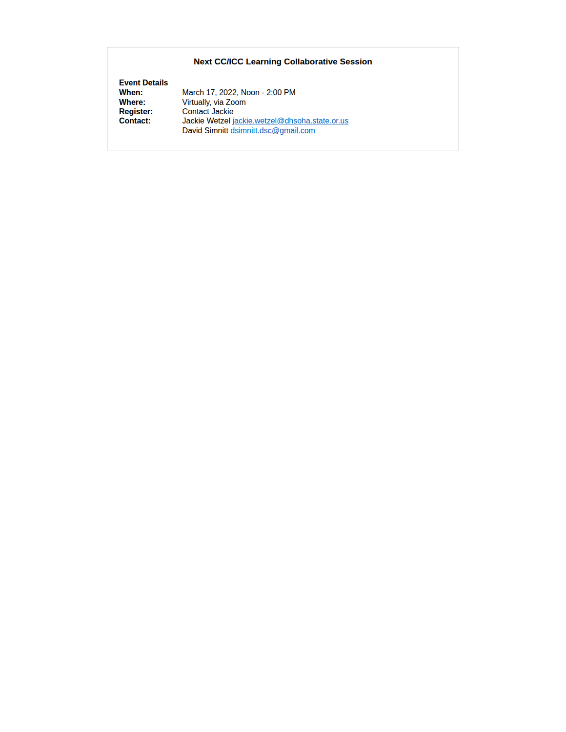Next CC/ICC Learning Collaborative Session
Event Details
| When: | March 17, 2022, Noon - 2:00 PM |
| Where: | Virtually, via Zoom |
| Register: | Contact Jackie |
| Contact: | Jackie Wetzel jackie.wetzel@dhsoha.state.or.us |
| | David Simnitt dsimnitt.dsc@gmail.com |